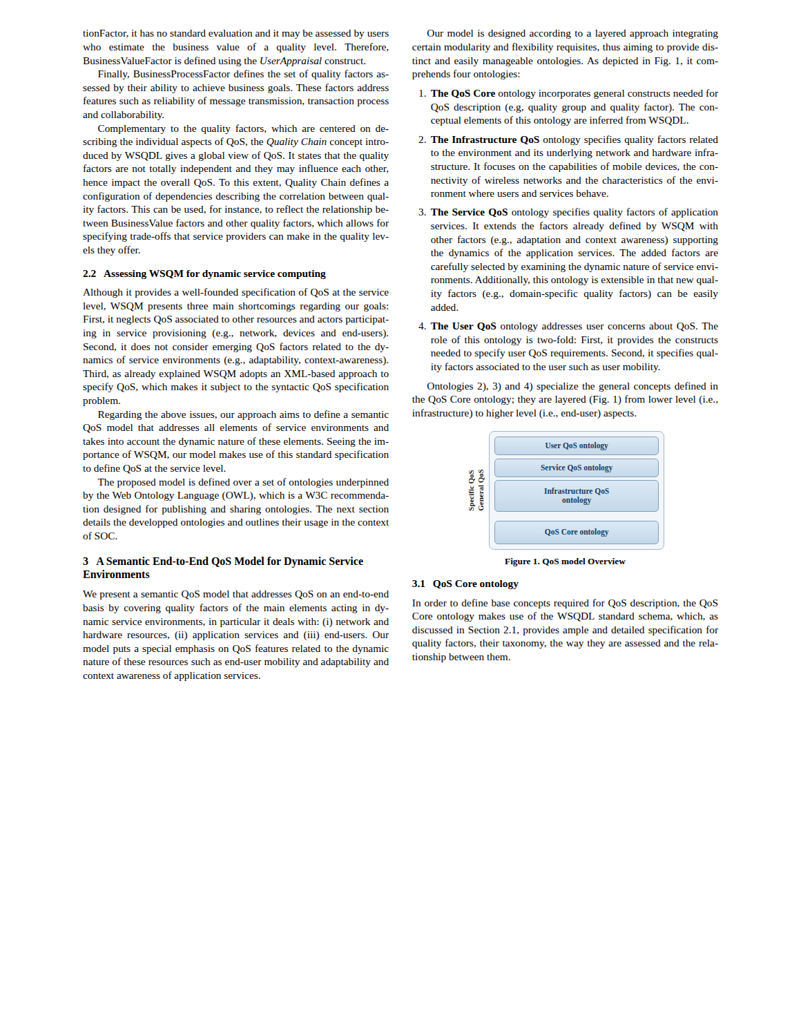tionFactor, it has no standard evaluation and it may be assessed by users who estimate the business value of a quality level. Therefore, BusinessValueFactor is defined using the UserAppraisal construct.
Finally, BusinessProcessFactor defines the set of quality factors assessed by their ability to achieve business goals. These factors address features such as reliability of message transmission, transaction process and collaborability.
Complementary to the quality factors, which are centered on describing the individual aspects of QoS, the Quality Chain concept introduced by WSQDL gives a global view of QoS. It states that the quality factors are not totally independent and they may influence each other, hence impact the overall QoS. To this extent, Quality Chain defines a configuration of dependencies describing the correlation between quality factors. This can be used, for instance, to reflect the relationship between BusinessValue factors and other quality factors, which allows for specifying trade-offs that service providers can make in the quality levels they offer.
2.2 Assessing WSQM for dynamic service computing
Although it provides a well-founded specification of QoS at the service level, WSQM presents three main shortcomings regarding our goals: First, it neglects QoS associated to other resources and actors participating in service provisioning (e.g., network, devices and end-users). Second, it does not consider emerging QoS factors related to the dynamics of service environments (e.g., adaptability, context-awareness). Third, as already explained WSQM adopts an XML-based approach to specify QoS, which makes it subject to the syntactic QoS specification problem.
Regarding the above issues, our approach aims to define a semantic QoS model that addresses all elements of service environments and takes into account the dynamic nature of these elements. Seeing the importance of WSQM, our model makes use of this standard specification to define QoS at the service level.
The proposed model is defined over a set of ontologies underpinned by the Web Ontology Language (OWL), which is a W3C recommendation designed for publishing and sharing ontologies. The next section details the developped ontologies and outlines their usage in the context of SOC.
3 A Semantic End-to-End QoS Model for Dynamic Service Environments
We present a semantic QoS model that addresses QoS on an end-to-end basis by covering quality factors of the main elements acting in dynamic service environments, in particular it deals with: (i) network and hardware resources, (ii) application services and (iii) end-users. Our model puts a special emphasis on QoS features related to the dynamic nature of these resources such as end-user mobility and adaptability and context awareness of application services.
Our model is designed according to a layered approach integrating certain modularity and flexibility requisites, thus aiming to provide distinct and easily manageable ontologies. As depicted in Fig. 1, it comprehends four ontologies:
The QoS Core ontology incorporates general constructs needed for QoS description (e.g, quality group and quality factor). The conceptual elements of this ontology are inferred from WSQDL.
The Infrastructure QoS ontology specifies quality factors related to the environment and its underlying network and hardware infrastructure. It focuses on the capabilities of mobile devices, the connectivity of wireless networks and the characteristics of the environment where users and services behave.
The Service QoS ontology specifies quality factors of application services. It extends the factors already defined by WSQM with other factors (e.g., adaptation and context awareness) supporting the dynamics of the application services. The added factors are carefully selected by examining the dynamic nature of service environments. Additionally, this ontology is extensible in that new quality factors (e.g., domain-specific quality factors) can be easily added.
The User QoS ontology addresses user concerns about QoS. The role of this ontology is two-fold: First, it provides the constructs needed to specify user QoS requirements. Second, it specifies quality factors associated to the user such as user mobility.
Ontologies 2), 3) and 4) specialize the general concepts defined in the QoS Core ontology; they are layered (Fig. 1) from lower level (i.e., infrastructure) to higher level (i.e., end-user) aspects.
Specific QoS General QoS
User QoS ontology
Service QoS ontology
Infrastructure QoS
ontology
QoS Core ontology
Figure 1. QoS model Overview
3.1 QoS Core ontology
In order to define base concepts required for QoS description, the QoS Core ontology makes use of the WSQDL standard schema, which, as discussed in Section 2.1, provides ample and detailed specification for quality factors, their taxonomy, the way they are assessed and the relationship between them.